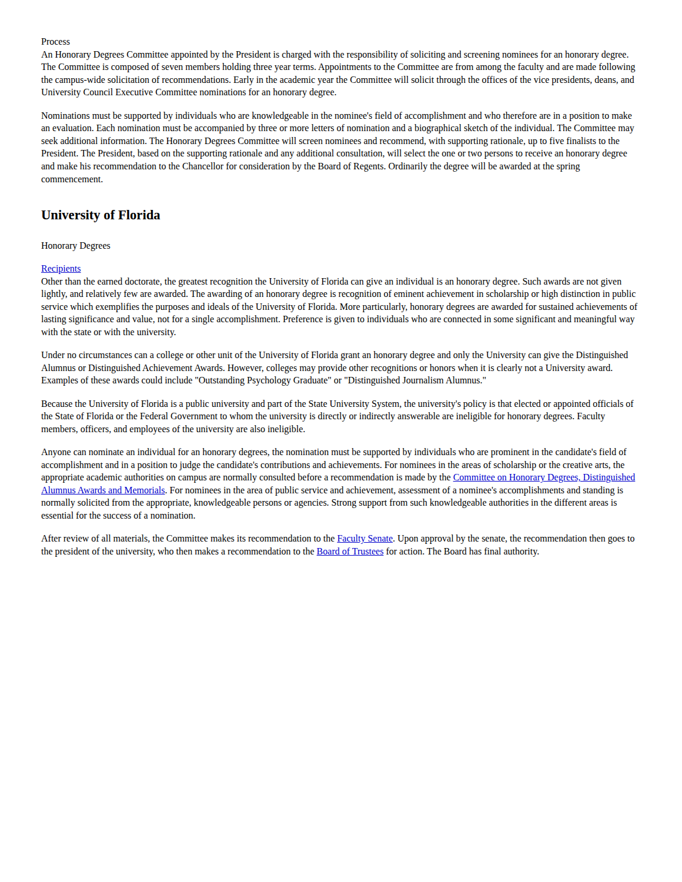Process
An Honorary Degrees Committee appointed by the President is charged with the responsibility of soliciting and screening nominees for an honorary degree. The Committee is composed of seven members holding three year terms. Appointments to the Committee are from among the faculty and are made following the campus-wide solicitation of recommendations. Early in the academic year the Committee will solicit through the offices of the vice presidents, deans, and University Council Executive Committee nominations for an honorary degree.
Nominations must be supported by individuals who are knowledgeable in the nominee's field of accomplishment and who therefore are in a position to make an evaluation. Each nomination must be accompanied by three or more letters of nomination and a biographical sketch of the individual. The Committee may seek additional information. The Honorary Degrees Committee will screen nominees and recommend, with supporting rationale, up to five finalists to the President. The President, based on the supporting rationale and any additional consultation, will select the one or two persons to receive an honorary degree and make his recommendation to the Chancellor for consideration by the Board of Regents. Ordinarily the degree will be awarded at the spring commencement.
University of Florida
Honorary Degrees
Recipients
Other than the earned doctorate, the greatest recognition the University of Florida can give an individual is an honorary degree. Such awards are not given lightly, and relatively few are awarded. The awarding of an honorary degree is recognition of eminent achievement in scholarship or high distinction in public service which exemplifies the purposes and ideals of the University of Florida. More particularly, honorary degrees are awarded for sustained achievements of lasting significance and value, not for a single accomplishment. Preference is given to individuals who are connected in some significant and meaningful way with the state or with the university.
Under no circumstances can a college or other unit of the University of Florida grant an honorary degree and only the University can give the Distinguished Alumnus or Distinguished Achievement Awards. However, colleges may provide other recognitions or honors when it is clearly not a University award. Examples of these awards could include "Outstanding Psychology Graduate" or "Distinguished Journalism Alumnus."
Because the University of Florida is a public university and part of the State University System, the university's policy is that elected or appointed officials of the State of Florida or the Federal Government to whom the university is directly or indirectly answerable are ineligible for honorary degrees. Faculty members, officers, and employees of the university are also ineligible.
Anyone can nominate an individual for an honorary degrees, the nomination must be supported by individuals who are prominent in the candidate's field of accomplishment and in a position to judge the candidate's contributions and achievements. For nominees in the areas of scholarship or the creative arts, the appropriate academic authorities on campus are normally consulted before a recommendation is made by the Committee on Honorary Degrees, Distinguished Alumnus Awards and Memorials. For nominees in the area of public service and achievement, assessment of a nominee's accomplishments and standing is normally solicited from the appropriate, knowledgeable persons or agencies. Strong support from such knowledgeable authorities in the different areas is essential for the success of a nomination.
After review of all materials, the Committee makes its recommendation to the Faculty Senate. Upon approval by the senate, the recommendation then goes to the president of the university, who then makes a recommendation to the Board of Trustees for action. The Board has final authority.